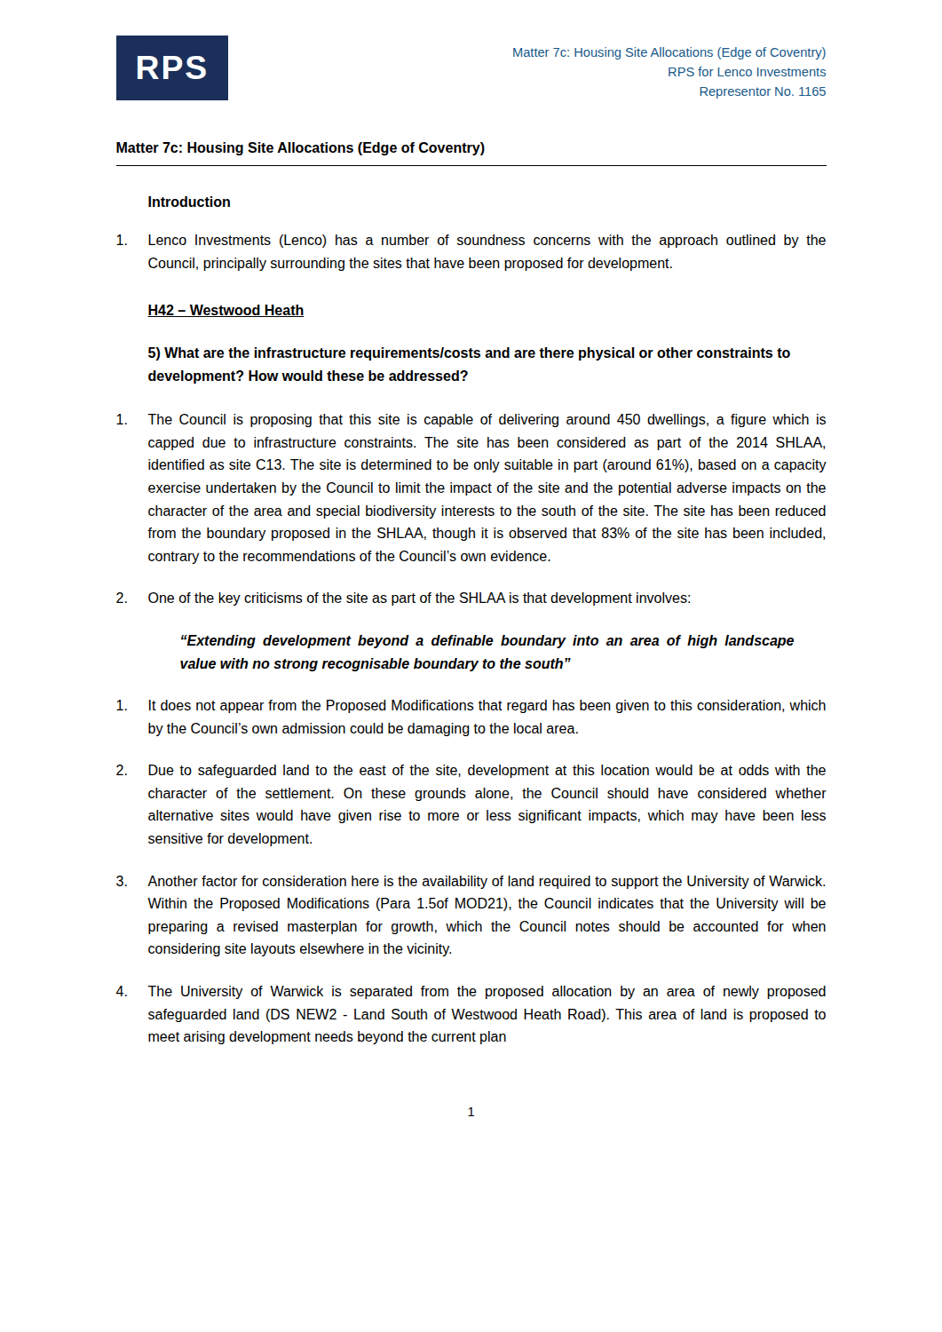RPS
Matter 7c: Housing Site Allocations (Edge of Coventry)
RPS for Lenco Investments
Representor No. 1165
Matter 7c: Housing Site Allocations (Edge of Coventry)
Introduction
Lenco Investments (Lenco) has a number of soundness concerns with the approach outlined by the Council, principally surrounding the sites that have been proposed for development.
H42 – Westwood Heath
5) What are the infrastructure requirements/costs and are there physical or other constraints to development? How would these be addressed?
The Council is proposing that this site is capable of delivering around 450 dwellings, a figure which is capped due to infrastructure constraints. The site has been considered as part of the 2014 SHLAA, identified as site C13. The site is determined to be only suitable in part (around 61%), based on a capacity exercise undertaken by the Council to limit the impact of the site and the potential adverse impacts on the character of the area and special biodiversity interests to the south of the site. The site has been reduced from the boundary proposed in the SHLAA, though it is observed that 83% of the site has been included, contrary to the recommendations of the Council’s own evidence.
One of the key criticisms of the site as part of the SHLAA is that development involves:
“Extending development beyond a definable boundary into an area of high landscape value with no strong recognisable boundary to the south”
It does not appear from the Proposed Modifications that regard has been given to this consideration, which by the Council’s own admission could be damaging to the local area.
Due to safeguarded land to the east of the site, development at this location would be at odds with the character of the settlement. On these grounds alone, the Council should have considered whether alternative sites would have given rise to more or less significant impacts, which may have been less sensitive for development.
Another factor for consideration here is the availability of land required to support the University of Warwick. Within the Proposed Modifications (Para 1.5of MOD21), the Council indicates that the University will be preparing a revised masterplan for growth, which the Council notes should be accounted for when considering site layouts elsewhere in the vicinity.
The University of Warwick is separated from the proposed allocation by an area of newly proposed safeguarded land (DS NEW2 - Land South of Westwood Heath Road). This area of land is proposed to meet arising development needs beyond the current plan
1